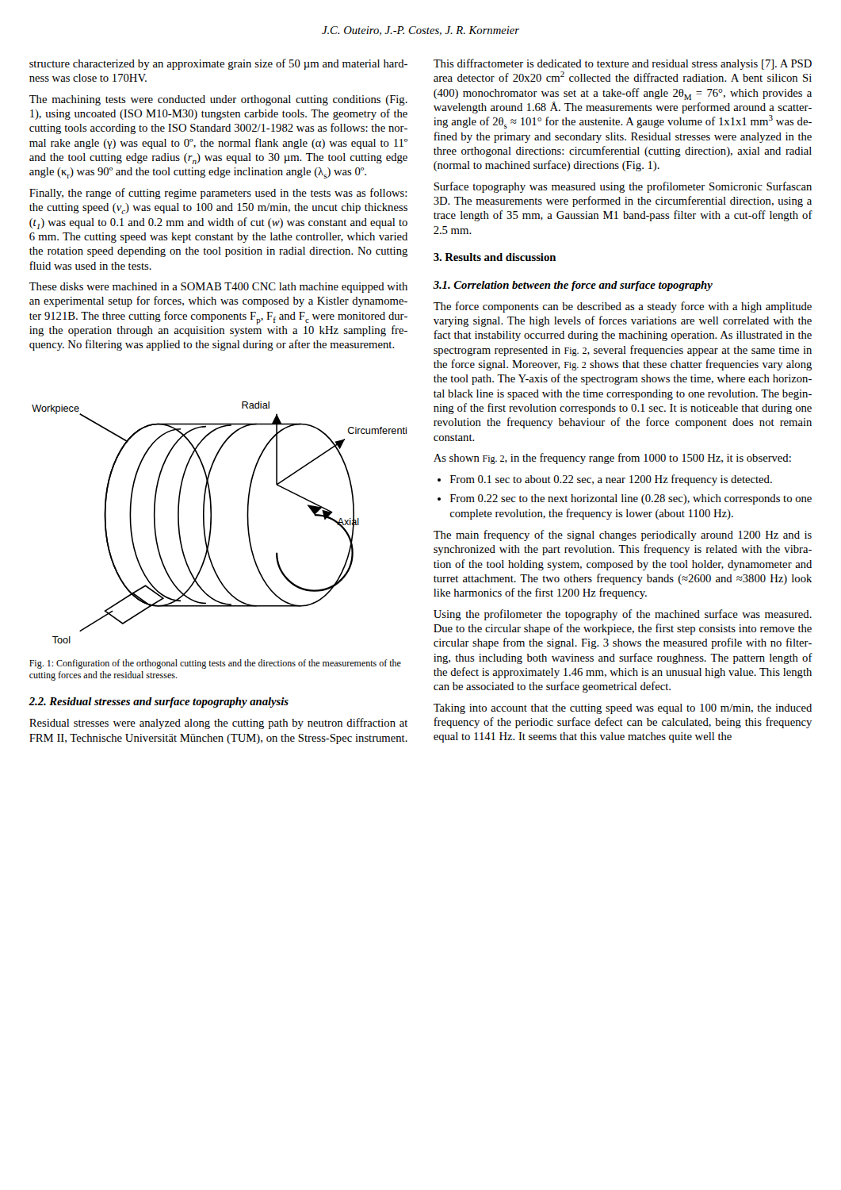J.C. Outeiro, J.-P. Costes, J. R. Kornmeier
structure characterized by an approximate grain size of 50 µm and material hardness was close to 170HV.
The machining tests were conducted under orthogonal cutting conditions (Fig. 1), using uncoated (ISO M10-M30) tungsten carbide tools. The geometry of the cutting tools according to the ISO Standard 3002/1-1982 was as follows: the normal rake angle (γ) was equal to 0º, the normal flank angle (α) was equal to 11º and the tool cutting edge radius (rn) was equal to 30 µm. The tool cutting edge angle (κr) was 90º and the tool cutting edge inclination angle (λs) was 0º.
Finally, the range of cutting regime parameters used in the tests was as follows: the cutting speed (vc) was equal to 100 and 150 m/min, the uncut chip thickness (t1) was equal to 0.1 and 0.2 mm and width of cut (w) was constant and equal to 6 mm. The cutting speed was kept constant by the lathe controller, which varied the rotation speed depending on the tool position in radial direction. No cutting fluid was used in the tests.
These disks were machined in a SOMAB T400 CNC lath machine equipped with an experimental setup for forces, which was composed by a Kistler dynamometer 9121B. The three cutting force components Fp, Ff and Fc were monitored during the operation through an acquisition system with a 10 kHz sampling frequency. No filtering was applied to the signal during or after the measurement.
Workpiece Radial Circumferential Axial Tool
Fig. 1: Configuration of the orthogonal cutting tests and the directions of the measurements of the cutting forces and the residual stresses.
2.2. Residual stresses and surface topography analysis
Residual stresses were analyzed along the cutting path by neutron diffraction at FRM II, Technische Universität München (TUM), on the Stress-Spec instrument. This diffractometer is dedicated to texture and residual stress analysis [7]. A PSD area detector of 20x20 cm2 collected the diffracted radiation. A bent silicon Si (400) monochromator was set at a take-off angle 2θM = 76°, which provides a wavelength around 1.68 Å. The measurements were performed around a scattering angle of 2θs ≈ 101° for the austenite. A gauge volume of 1x1x1 mm3 was defined by the primary and secondary slits. Residual stresses were analyzed in the three orthogonal directions: circumferential (cutting direction), axial and radial (normal to machined surface) directions (Fig. 1).
Surface topography was measured using the profilometer Somicronic Surfascan 3D. The measurements were performed in the circumferential direction, using a trace length of 35 mm, a Gaussian M1 band-pass filter with a cut-off length of 2.5 mm.
3. Results and discussion
3.1. Correlation between the force and surface topography
The force components can be described as a steady force with a high amplitude varying signal. The high levels of forces variations are well correlated with the fact that instability occurred during the machining operation. As illustrated in the spectrogram represented in Fig. 2, several frequencies appear at the same time in the force signal. Moreover, Fig. 2 shows that these chatter frequencies vary along the tool path. The Y-axis of the spectrogram shows the time, where each horizontal black line is spaced with the time corresponding to one revolution. The beginning of the first revolution corresponds to 0.1 sec. It is noticeable that during one revolution the frequency behaviour of the force component does not remain constant.
As shown Fig. 2, in the frequency range from 1000 to 1500 Hz, it is observed:
From 0.1 sec to about 0.22 sec, a near 1200 Hz frequency is detected.
From 0.22 sec to the next horizontal line (0.28 sec), which corresponds to one complete revolution, the frequency is lower (about 1100 Hz).
The main frequency of the signal changes periodically around 1200 Hz and is synchronized with the part revolution. This frequency is related with the vibration of the tool holding system, composed by the tool holder, dynamometer and turret attachment. The two others frequency bands (≈2600 and ≈3800 Hz) look like harmonics of the first 1200 Hz frequency.
Using the profilometer the topography of the machined surface was measured. Due to the circular shape of the workpiece, the first step consists into remove the circular shape from the signal. Fig. 3 shows the measured profile with no filtering, thus including both waviness and surface roughness. The pattern length of the defect is approximately 1.46 mm, which is an unusual high value. This length can be associated to the surface geometrical defect.
Taking into account that the cutting speed was equal to 100 m/min, the induced frequency of the periodic surface defect can be calculated, being this frequency equal to 1141 Hz. It seems that this value matches quite well the